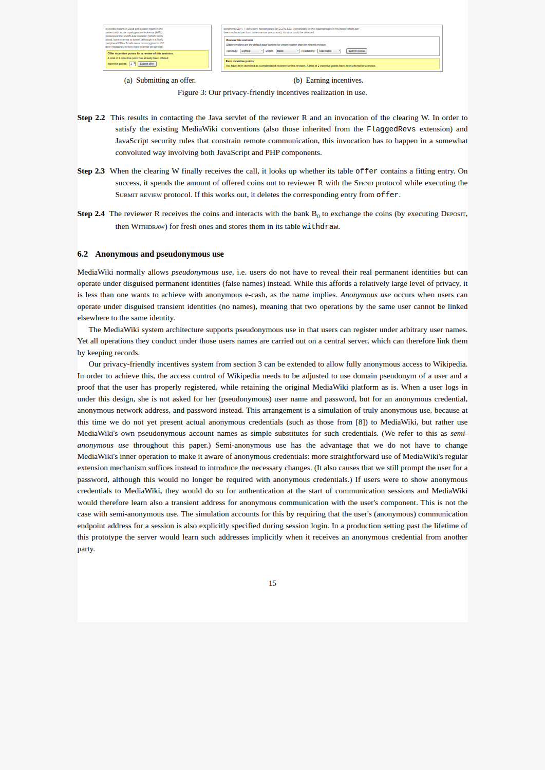in media reports in 2008 and a case report in the
patient with acute myelogenous leukemia (AML)
possessed the CCR5-Δ32 mutation (which confe
blood, bone marrow or bowel (although it is likely
peripheral CD4+ T-cells were homozygous for CC
been replaced yet from bone marrow precursors)
Offer incentive points for a review of this revision.
A total of 1 incentive point has already been offered.
Incentive points: 1 Submit offer
peripheral CD4+ T-cells were homozygous for CCR5-Δ32. Remarkably, in the macrophages in his bowel which con
been replaced yet from bone marrow precursors), no virus could be detected.
Review this revision
Stable versions are the default page content for viewers rather than the newest revision.
Accuracy: Sighted Depth: Basic Readability: Acceptable Submit review
Earn incentive points
You have been identified as a credentialed reviewer for this revision. A total of 2 incentive points have been offered for a review.
(a) Submitting an offer. (b) Earning incentives.
Figure 3: Our privacy-friendly incentives realization in use.
Step 2.2 This results in contacting the Java servlet of the reviewer R and an invocation of the clearing W. In order to satisfy the existing MediaWiki conventions (also those inherited from the FlaggedRevs extension) and JavaScript security rules that constrain remote communication, this invocation has to happen in a somewhat convoluted way involving both JavaScript and PHP components.
Step 2.3 When the clearing W finally receives the call, it looks up whether its table offer contains a fitting entry. On success, it spends the amount of offered coins out to reviewer R with the Spend protocol while executing the Submit review protocol. If this works out, it deletes the corresponding entry from offer.
Step 2.4 The reviewer R receives the coins and interacts with the bank B0 to exchange the coins (by executing Deposit, then Withdraw) for fresh ones and stores them in its table withdraw.
6.2 Anonymous and pseudonymous use
MediaWiki normally allows pseudonymous use, i.e. users do not have to reveal their real permanent identities but can operate under disguised permanent identities (false names) instead. While this affords a relatively large level of privacy, it is less than one wants to achieve with anonymous e-cash, as the name implies. Anonymous use occurs when users can operate under disguised transient identities (no names), meaning that two operations by the same user cannot be linked elsewhere to the same identity.
The MediaWiki system architecture supports pseudonymous use in that users can register under arbitrary user names. Yet all operations they conduct under those users names are carried out on a central server, which can therefore link them by keeping records.
Our privacy-friendly incentives system from section 3 can be extended to allow fully anonymous access to Wikipedia. In order to achieve this, the access control of Wikipedia needs to be adjusted to use domain pseudonym of a user and a proof that the user has properly registered, while retaining the original MediaWiki platform as is. When a user logs in under this design, she is not asked for her (pseudonymous) user name and password, but for an anonymous credential, anonymous network address, and password instead. This arrangement is a simulation of truly anonymous use, because at this time we do not yet present actual anonymous credentials (such as those from [8]) to MediaWiki, but rather use MediaWiki's own pseudonymous account names as simple substitutes for such credentials. (We refer to this as semi-anonymous use throughout this paper.) Semi-anonymous use has the advantage that we do not have to change MediaWiki's inner operation to make it aware of anonymous credentials: more straightforward use of MediaWiki's regular extension mechanism suffices instead to introduce the necessary changes. (It also causes that we still prompt the user for a password, although this would no longer be required with anonymous credentials.) If users were to show anonymous credentials to MediaWiki, they would do so for authentication at the start of communication sessions and MediaWiki would therefore learn also a transient address for anonymous communication with the user's component. This is not the case with semi-anonymous use. The simulation accounts for this by requiring that the user's (anonymous) communication endpoint address for a session is also explicitly specified during session login. In a production setting past the lifetime of this prototype the server would learn such addresses implicitly when it receives an anonymous credential from another party.
15